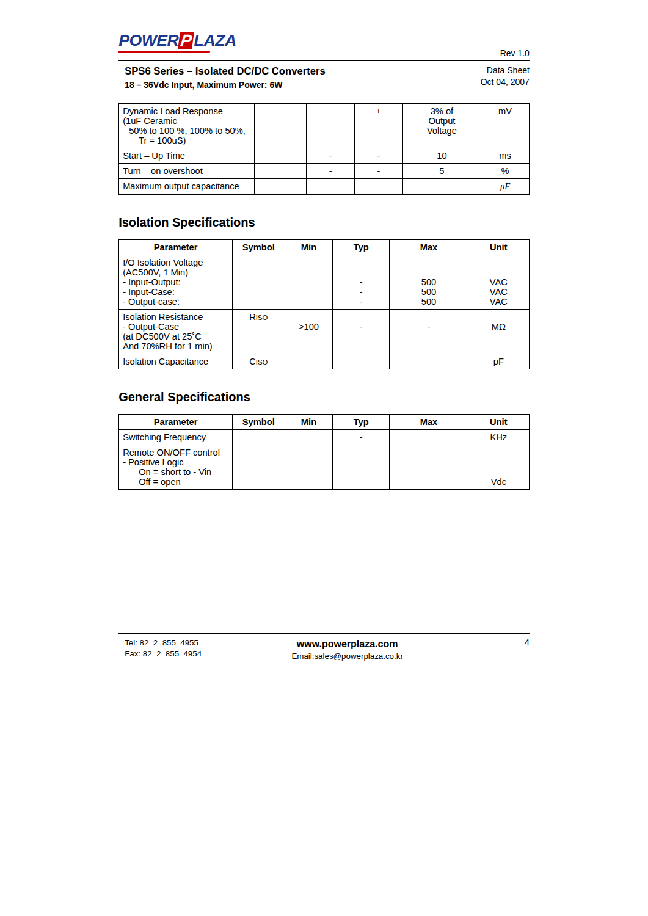POWER PLAZA
Rev 1.0
SPS6 Series – Isolated DC/DC Converters
18 – 36Vdc Input, Maximum Power: 6W
Data Sheet
Oct 04, 2007
| Dynamic Load Response (1uF Ceramic 50% to 100 %, 100% to 50%, Tr = 100uS) | | | ± | 3% of Output Voltage | mV |
| Start – Up Time | | - | - | 10 | ms |
| Turn – on overshoot | | - | - | 5 | % |
| Maximum output capacitance | | | | | μF |
Isolation Specifications
| Parameter | Symbol | Min | Typ | Max | Unit |
| --- | --- | --- | --- | --- | --- |
| I/O Isolation Voltage (AC500V, 1 Min) - Input-Output: - Input-Case: - Output-case: | | | - - - | 500 500 500 | VAC VAC VAC |
| Isolation Resistance - Output-Case (at DC500V at 25˚C And 70%RH for 1 min) | R ISO | >100 | - | - | MΩ |
| Isolation Capacitance | C ISO | | | | pF |
General Specifications
| Parameter | Symbol | Min | Typ | Max | Unit |
| --- | --- | --- | --- | --- | --- |
| Switching Frequency | | | - | | KHz |
| Remote ON/OFF control - Positive Logic On = short to - Vin Off = open | | | | | Vdc |
Tel: 82_2_855_4955
Fax: 82_2_855_4954
www.powerplaza.com
Email:sales@powerplaza.co.kr
4